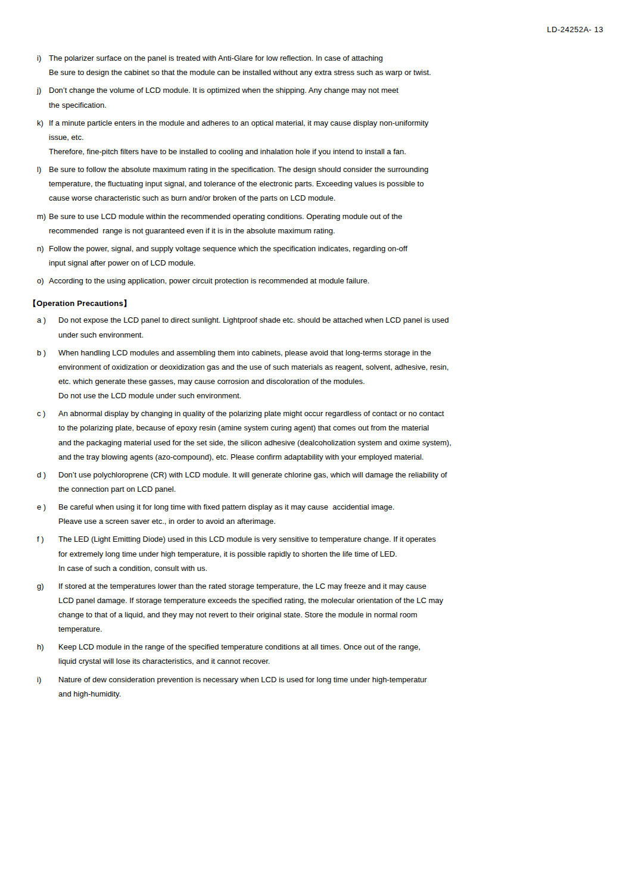LD-24252A- 13
i)
The polarizer surface on the panel is treated with Anti-Glare for low reflection. In case of attaching
Be sure to design the cabinet so that the module can be installed without any extra stress such as warp or twist.
j)
Don’t change the volume of LCD module. It is optimized when the shipping. Any change may not meet
the specification.
k)
If a minute particle enters in the module and adheres to an optical material, it may cause display non-uniformity
issue, etc.
Therefore, fine-pitch filters have to be installed to cooling and inhalation hole if you intend to install a fan.
l)
Be sure to follow the absolute maximum rating in the specification. The design should consider the surrounding
temperature, the fluctuating input signal, and tolerance of the electronic parts. Exceeding values is possible to
cause worse characteristic such as burn and/or broken of the parts on LCD module.
m)
Be sure to use LCD module within the recommended operating conditions. Operating module out of the
recommended range is not guaranteed even if it is in the absolute maximum rating.
n)
Follow the power, signal, and supply voltage sequence which the specification indicates, regarding on-off
input signal after power on of LCD module.
o)
According to the using application, power circuit protection is recommended at module failure.
【Operation Precautions】
a )
Do not expose the LCD panel to direct sunlight. Lightproof shade etc. should be attached when LCD panel is used
under such environment.
b )
When handling LCD modules and assembling them into cabinets, please avoid that long-terms storage in the
environment of oxidization or deoxidization gas and the use of such materials as reagent, solvent, adhesive, resin,
etc. which generate these gasses, may cause corrosion and discoloration of the modules.
Do not use the LCD module under such environment.
c )
An abnormal display by changing in quality of the polarizing plate might occur regardless of contact or no contact
to the polarizing plate, because of epoxy resin (amine system curing agent) that comes out from the material
and the packaging material used for the set side, the silicon adhesive (dealcoholization system and oxime system),
and the tray blowing agents (azo-compound), etc. Please confirm adaptability with your employed material.
d )
Don’t use polychloroprene (CR) with LCD module. It will generate chlorine gas, which will damage the reliability of
the connection part on LCD panel.
e )
Be careful when using it for long time with fixed pattern display as it may cause accidential image.
Pleave use a screen saver etc., in order to avoid an afterimage.
f )
The LED (Light Emitting Diode) used in this LCD module is very sensitive to temperature change. If it operates
for extremely long time under high temperature, it is possible rapidly to shorten the life time of LED.
In case of such a condition, consult with us.
g)
If stored at the temperatures lower than the rated storage temperature, the LC may freeze and it may cause
LCD panel damage. If storage temperature exceeds the specified rating, the molecular orientation of the LC may
change to that of a liquid, and they may not revert to their original state. Store the module in normal room
temperature.
h)
Keep LCD module in the range of the specified temperature conditions at all times. Once out of the range,
liquid crystal will lose its characteristics, and it cannot recover.
i)
Nature of dew consideration prevention is necessary when LCD is used for long time under high-temperatur
and high-humidity.